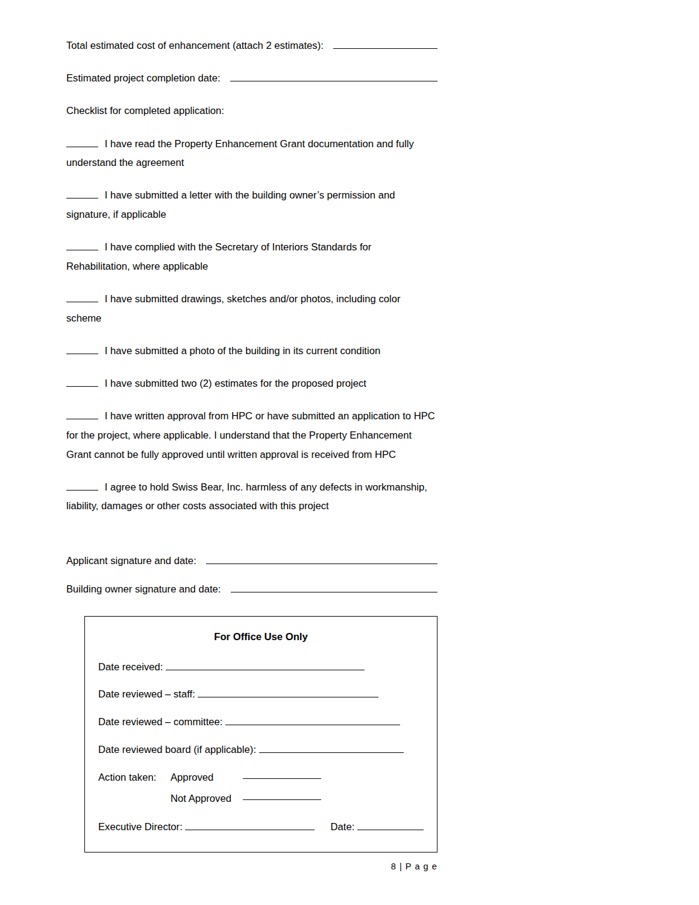Total estimated cost of enhancement (attach 2 estimates):
Estimated project completion date:
Checklist for completed application:
I have read the Property Enhancement Grant documentation and fully understand the agreement
I have submitted a letter with the building owner’s permission and signature, if applicable
I have complied with the Secretary of Interiors Standards for Rehabilitation, where applicable
I have submitted drawings, sketches and/or photos, including color scheme
I have submitted a photo of the building in its current condition
I have submitted two (2) estimates for the proposed project
I have written approval from HPC or have submitted an application to HPC for the project, where applicable. I understand that the Property Enhancement Grant cannot be fully approved until written approval is received from HPC
I agree to hold Swiss Bear, Inc. harmless of any defects in workmanship, liability, damages or other costs associated with this project
Applicant signature and date:
Building owner signature and date:
For Office Use Only
Date received:
Date reviewed – staff:
Date reviewed – committee:
Date reviewed board (if applicable):
Action taken: Approved
Not Approved
Executive Director: Date:
8 | P a g e